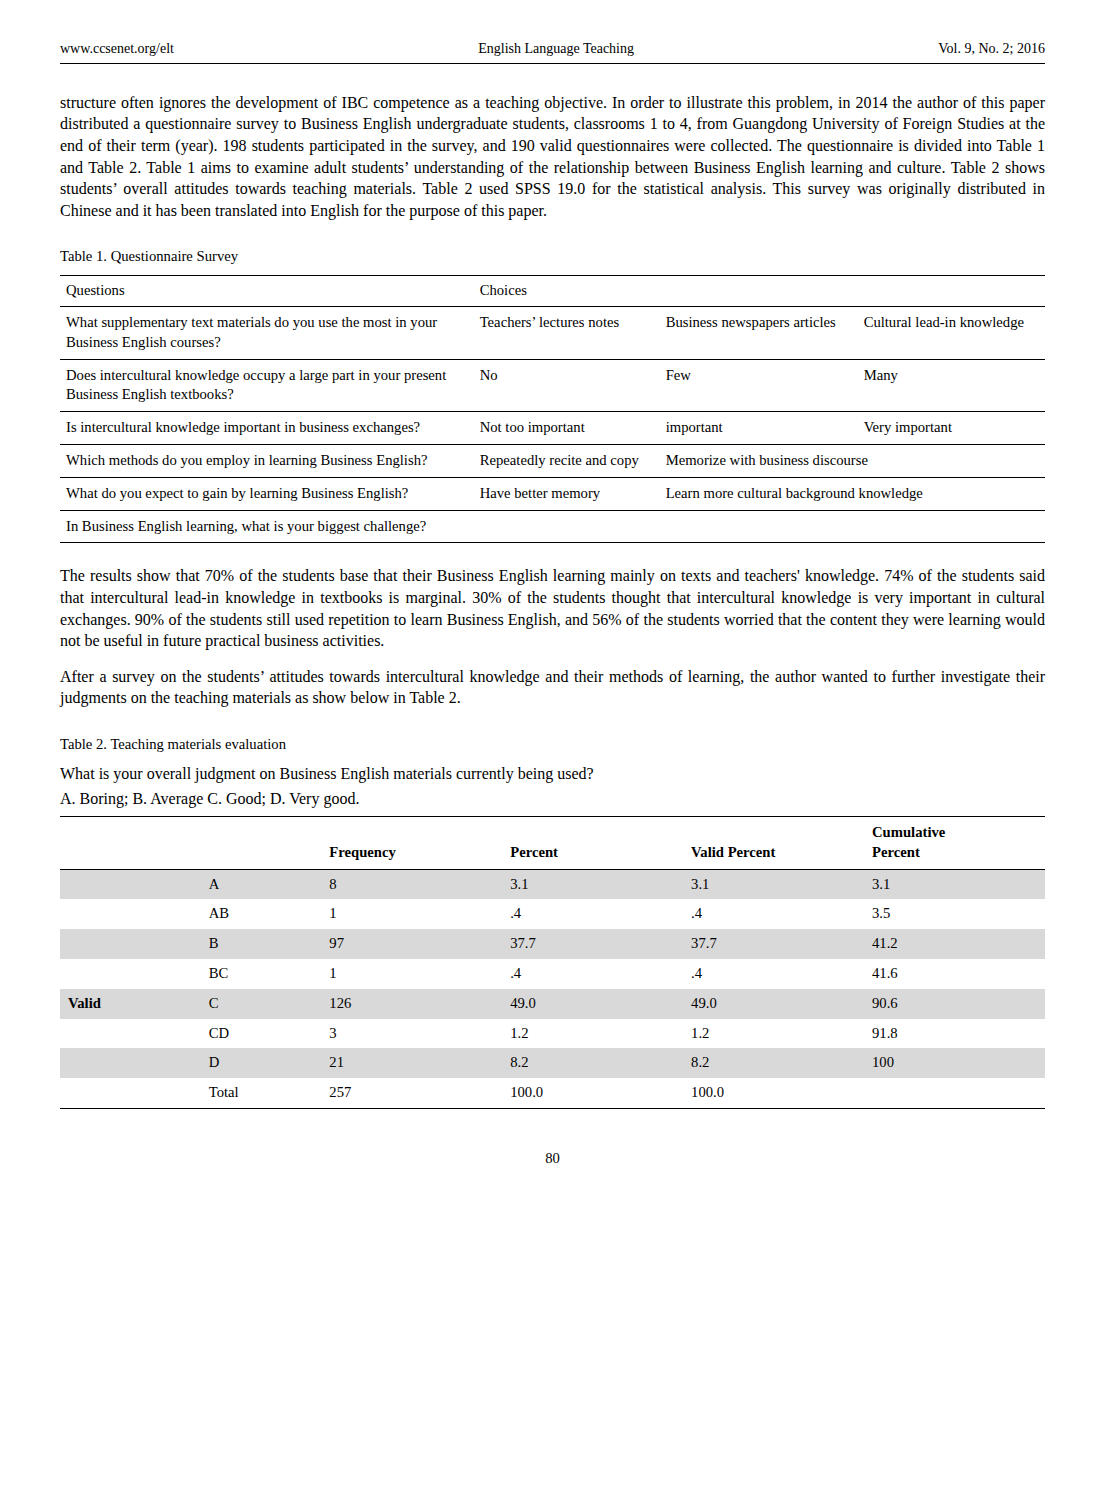www.ccsenet.org/elt
English Language Teaching
Vol. 9, No. 2; 2016
structure often ignores the development of IBC competence as a teaching objective. In order to illustrate this problem, in 2014 the author of this paper distributed a questionnaire survey to Business English undergraduate students, classrooms 1 to 4, from Guangdong University of Foreign Studies at the end of their term (year). 198 students participated in the survey, and 190 valid questionnaires were collected. The questionnaire is divided into Table 1 and Table 2. Table 1 aims to examine adult students’ understanding of the relationship between Business English learning and culture. Table 2 shows students’ overall attitudes towards teaching materials. Table 2 used SPSS 19.0 for the statistical analysis. This survey was originally distributed in Chinese and it has been translated into English for the purpose of this paper.
Table 1. Questionnaire Survey
| Questions | Choices |
| --- | --- |
| What supplementary text materials do you use the most in your Business English courses? | Teachers’ lectures notes | Business newspapers articles | Cultural lead-in knowledge |
| Does intercultural knowledge occupy a large part in your present Business English textbooks? | No | Few | Many |
| Is intercultural knowledge important in business exchanges? | Not too important | important | Very important |
| Which methods do you employ in learning Business English? | Repeatedly recite and copy | Memorize with business discourse |
| What do you expect to gain by learning Business English? | Have better memory | Learn more cultural background knowledge |
| In Business English learning, what is your biggest challenge? |
The results show that 70% of the students base that their Business English learning mainly on texts and teachers' knowledge. 74% of the students said that intercultural lead-in knowledge in textbooks is marginal. 30% of the students thought that intercultural knowledge is very important in cultural exchanges. 90% of the students still used repetition to learn Business English, and 56% of the students worried that the content they were learning would not be useful in future practical business activities.
After a survey on the students’ attitudes towards intercultural knowledge and their methods of learning, the author wanted to further investigate their judgments on the teaching materials as show below in Table 2.
Table 2. Teaching materials evaluation
What is your overall judgment on Business English materials currently being used?
A. Boring; B. Average C. Good; D. Very good.
| | | Frequency | Percent | Valid Percent | Cumulative Percent |
| --- | --- | --- | --- | --- | --- |
| | A | 8 | 3.1 | 3.1 | 3.1 |
| | AB | 1 | .4 | .4 | 3.5 |
| | B | 97 | 37.7 | 37.7 | 41.2 |
| | BC | 1 | .4 | .4 | 41.6 |
| Valid | C | 126 | 49.0 | 49.0 | 90.6 |
| | CD | 3 | 1.2 | 1.2 | 91.8 |
| | D | 21 | 8.2 | 8.2 | 100 |
| | Total | 257 | 100.0 | 100.0 | |
80